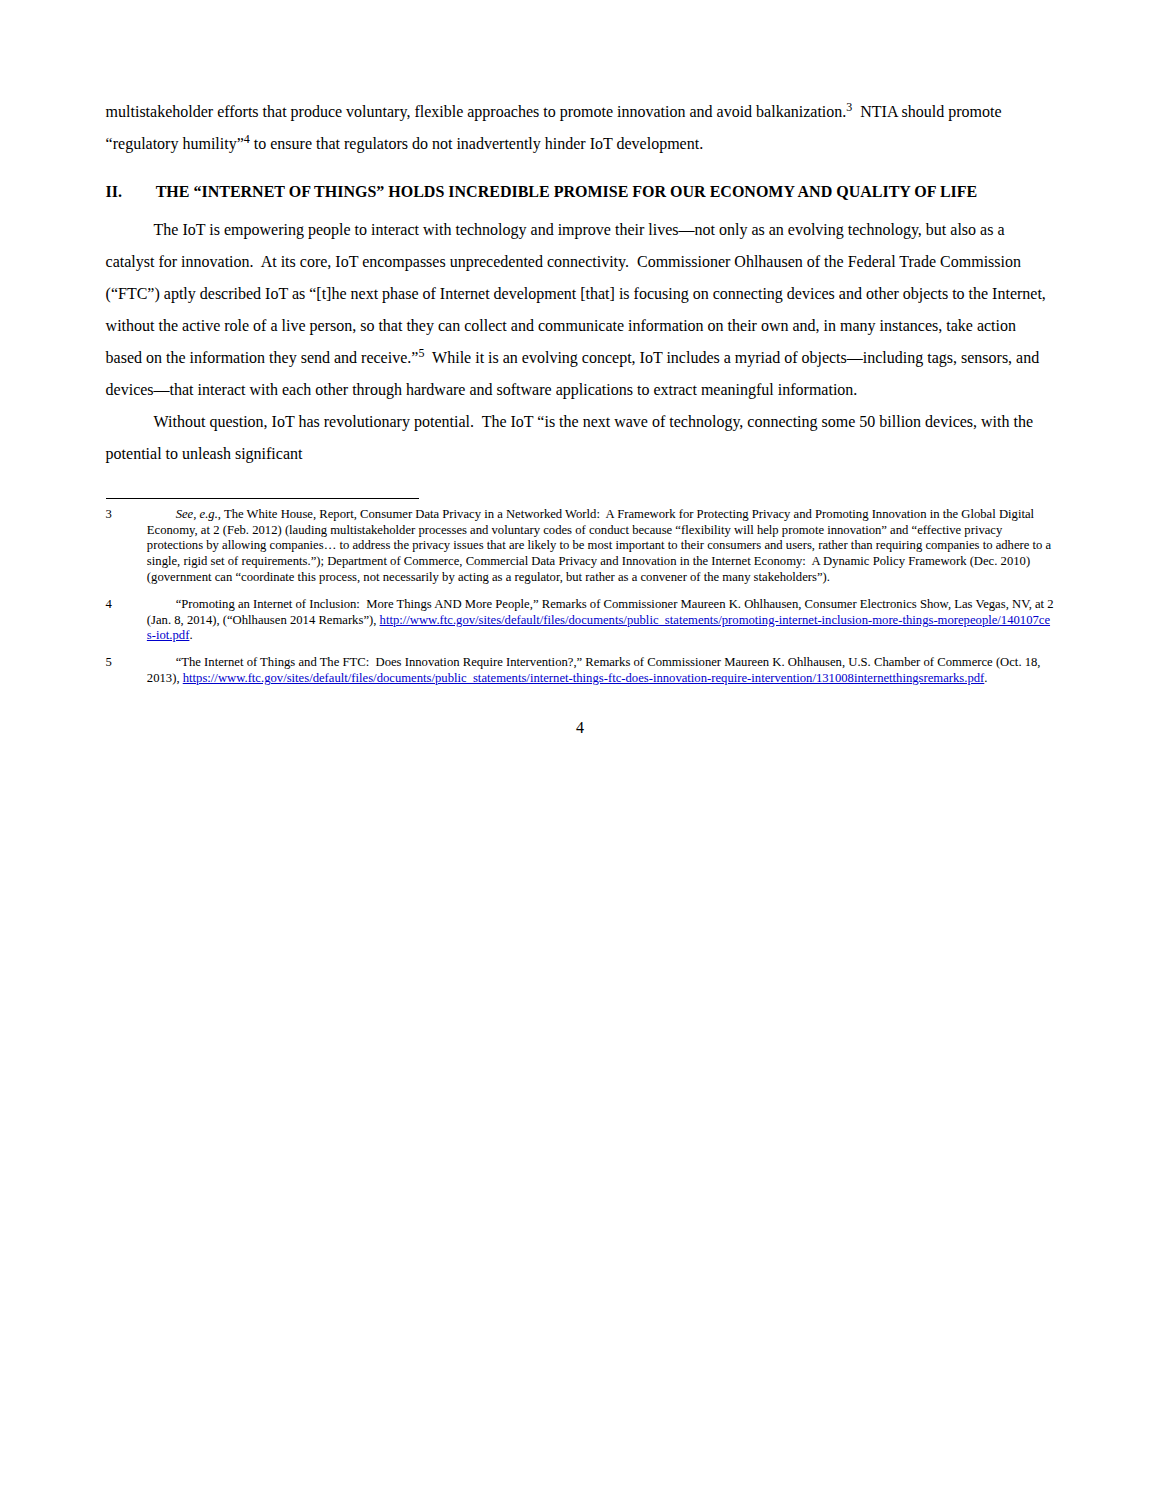multistakeholder efforts that produce voluntary, flexible approaches to promote innovation and avoid balkanization.3 NTIA should promote “regulatory humility”4 to ensure that regulators do not inadvertently hinder IoT development.
II. THE “INTERNET OF THINGS” HOLDS INCREDIBLE PROMISE FOR OUR ECONOMY AND QUALITY OF LIFE
The IoT is empowering people to interact with technology and improve their lives—not only as an evolving technology, but also as a catalyst for innovation. At its core, IoT encompasses unprecedented connectivity. Commissioner Ohlhausen of the Federal Trade Commission (“FTC”) aptly described IoT as “[t]he next phase of Internet development [that] is focusing on connecting devices and other objects to the Internet, without the active role of a live person, so that they can collect and communicate information on their own and, in many instances, take action based on the information they send and receive.”5 While it is an evolving concept, IoT includes a myriad of objects—including tags, sensors, and devices—that interact with each other through hardware and software applications to extract meaningful information.
Without question, IoT has revolutionary potential. The IoT “is the next wave of technology, connecting some 50 billion devices, with the potential to unleash significant
3
See, e.g., The White House, Report, Consumer Data Privacy in a Networked World: A Framework for Protecting Privacy and Promoting Innovation in the Global Digital Economy, at 2 (Feb. 2012) (lauding multistakeholder processes and voluntary codes of conduct because “flexibility will help promote innovation” and “effective privacy protections by allowing companies… to address the privacy issues that are likely to be most important to their consumers and users, rather than requiring companies to adhere to a single, rigid set of requirements.”); Department of Commerce, Commercial Data Privacy and Innovation in the Internet Economy: A Dynamic Policy Framework (Dec. 2010) (government can “coordinate this process, not necessarily by acting as a regulator, but rather as a convener of the many stakeholders”).
4
“Promoting an Internet of Inclusion: More Things AND More People,” Remarks of Commissioner Maureen K. Ohlhausen, Consumer Electronics Show, Las Vegas, NV, at 2 (Jan. 8, 2014), (“Ohlhausen 2014 Remarks”), http://www.ftc.gov/sites/default/files/documents/public_statements/promoting-internet-inclusion-more-things-morepeople/140107ces-iot.pdf.
5
“The Internet of Things and The FTC: Does Innovation Require Intervention?,” Remarks of Commissioner Maureen K. Ohlhausen, U.S. Chamber of Commerce (Oct. 18, 2013), https://www.ftc.gov/sites/default/files/documents/public_statements/internet-things-ftc-does-innovation-require-intervention/131008internetthingsremarks.pdf.
4